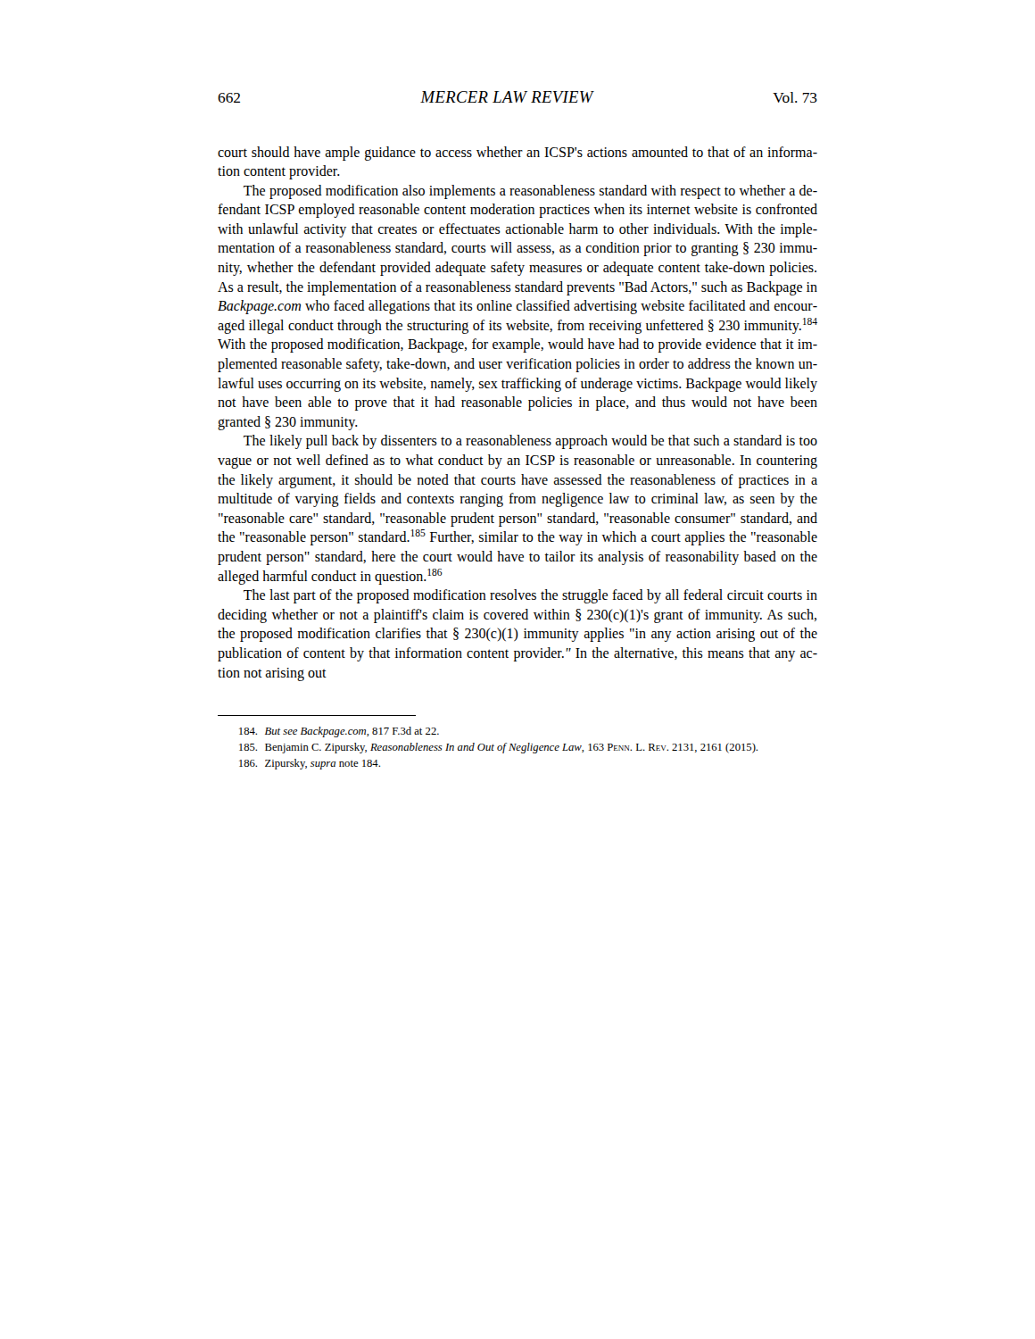662 MERCER LAW REVIEW Vol. 73
court should have ample guidance to access whether an ICSP's actions amounted to that of an information content provider.
The proposed modification also implements a reasonableness standard with respect to whether a defendant ICSP employed reasonable content moderation practices when its internet website is confronted with unlawful activity that creates or effectuates actionable harm to other individuals. With the implementation of a reasonableness standard, courts will assess, as a condition prior to granting § 230 immunity, whether the defendant provided adequate safety measures or adequate content take-down policies. As a result, the implementation of a reasonableness standard prevents "Bad Actors," such as Backpage in Backpage.com who faced allegations that its online classified advertising website facilitated and encouraged illegal conduct through the structuring of its website, from receiving unfettered § 230 immunity.184 With the proposed modification, Backpage, for example, would have had to provide evidence that it implemented reasonable safety, take-down, and user verification policies in order to address the known unlawful uses occurring on its website, namely, sex trafficking of underage victims. Backpage would likely not have been able to prove that it had reasonable policies in place, and thus would not have been granted § 230 immunity.
The likely pull back by dissenters to a reasonableness approach would be that such a standard is too vague or not well defined as to what conduct by an ICSP is reasonable or unreasonable. In countering the likely argument, it should be noted that courts have assessed the reasonableness of practices in a multitude of varying fields and contexts ranging from negligence law to criminal law, as seen by the "reasonable care" standard, "reasonable prudent person" standard, "reasonable consumer" standard, and the "reasonable person" standard.185 Further, similar to the way in which a court applies the "reasonable prudent person" standard, here the court would have to tailor its analysis of reasonability based on the alleged harmful conduct in question.186
The last part of the proposed modification resolves the struggle faced by all federal circuit courts in deciding whether or not a plaintiff's claim is covered within § 230(c)(1)'s grant of immunity. As such, the proposed modification clarifies that § 230(c)(1) immunity applies "in any action arising out of the publication of content by that information content provider." In the alternative, this means that any action not arising out
184. But see Backpage.com, 817 F.3d at 22.
185. Benjamin C. Zipursky, Reasonableness In and Out of Negligence Law, 163 Penn. L. Rev. 2131, 2161 (2015).
186. Zipursky, supra note 184.